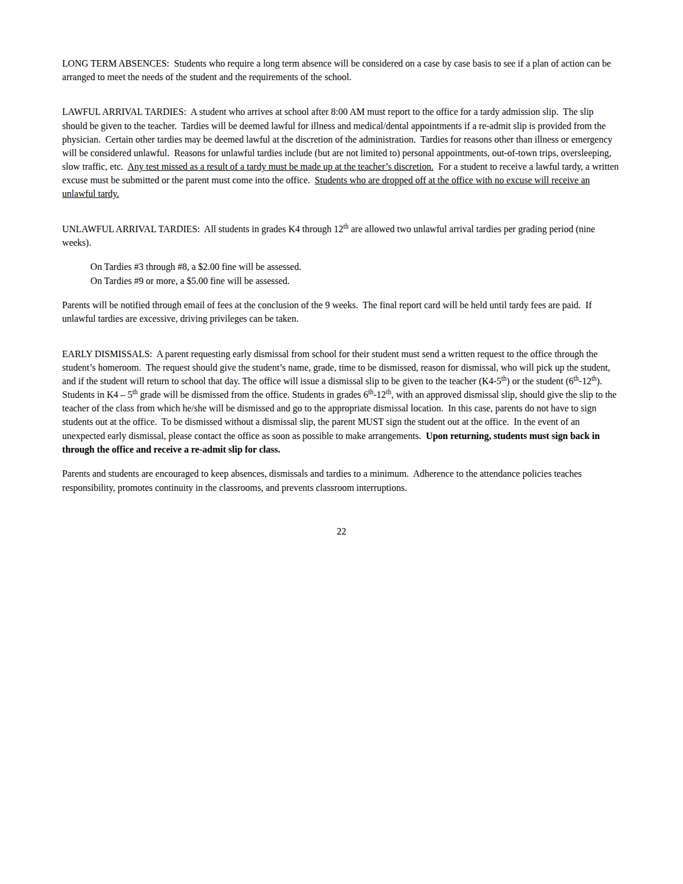LONG TERM ABSENCES: Students who require a long term absence will be considered on a case by case basis to see if a plan of action can be arranged to meet the needs of the student and the requirements of the school.
LAWFUL ARRIVAL TARDIES: A student who arrives at school after 8:00 AM must report to the office for a tardy admission slip. The slip should be given to the teacher. Tardies will be deemed lawful for illness and medical/dental appointments if a re-admit slip is provided from the physician. Certain other tardies may be deemed lawful at the discretion of the administration. Tardies for reasons other than illness or emergency will be considered unlawful. Reasons for unlawful tardies include (but are not limited to) personal appointments, out-of-town trips, oversleeping, slow traffic, etc. Any test missed as a result of a tardy must be made up at the teacher’s discretion. For a student to receive a lawful tardy, a written excuse must be submitted or the parent must come into the office. Students who are dropped off at the office with no excuse will receive an unlawful tardy.
UNLAWFUL ARRIVAL TARDIES: All students in grades K4 through 12th are allowed two unlawful arrival tardies per grading period (nine weeks).
On Tardies #3 through #8, a $2.00 fine will be assessed.
On Tardies #9 or more, a $5.00 fine will be assessed.
Parents will be notified through email of fees at the conclusion of the 9 weeks. The final report card will be held until tardy fees are paid. If unlawful tardies are excessive, driving privileges can be taken.
EARLY DISMISSALS: A parent requesting early dismissal from school for their student must send a written request to the office through the student’s homeroom. The request should give the student’s name, grade, time to be dismissed, reason for dismissal, who will pick up the student, and if the student will return to school that day. The office will issue a dismissal slip to be given to the teacher (K4-5th) or the student (6th-12th). Students in K4 – 5th grade will be dismissed from the office. Students in grades 6th-12th, with an approved dismissal slip, should give the slip to the teacher of the class from which he/she will be dismissed and go to the appropriate dismissal location. In this case, parents do not have to sign students out at the office. To be dismissed without a dismissal slip, the parent MUST sign the student out at the office. In the event of an unexpected early dismissal, please contact the office as soon as possible to make arrangements. Upon returning, students must sign back in through the office and receive a re-admit slip for class.
Parents and students are encouraged to keep absences, dismissals and tardies to a minimum. Adherence to the attendance policies teaches responsibility, promotes continuity in the classrooms, and prevents classroom interruptions.
22